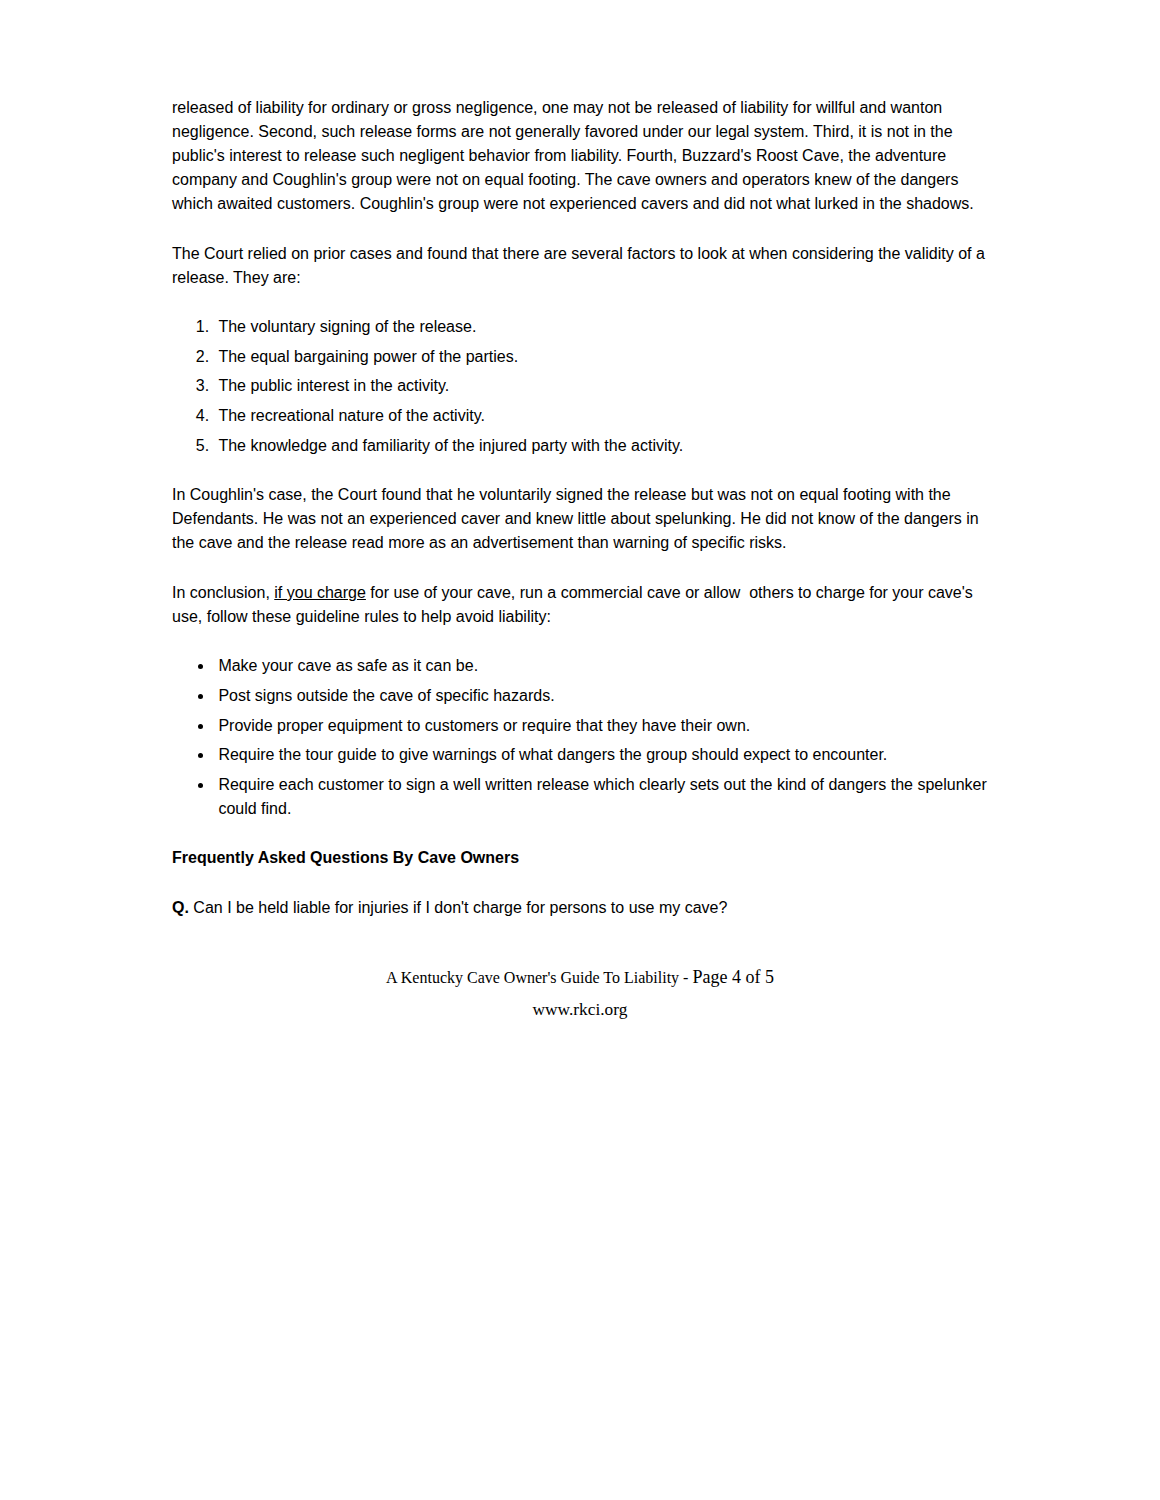released of liability for ordinary or gross negligence, one may not be released of liability for willful and wanton negligence. Second, such release forms are not generally favored under our legal system. Third, it is not in the public's interest to release such negligent behavior from liability. Fourth, Buzzard's Roost Cave, the adventure company and Coughlin's group were not on equal footing. The cave owners and operators knew of the dangers which awaited customers. Coughlin's group were not experienced cavers and did not what lurked in the shadows.
The Court relied on prior cases and found that there are several factors to look at when considering the validity of a release. They are:
The voluntary signing of the release.
The equal bargaining power of the parties.
The public interest in the activity.
The recreational nature of the activity.
The knowledge and familiarity of the injured party with the activity.
In Coughlin's case, the Court found that he voluntarily signed the release but was not on equal footing with the Defendants. He was not an experienced caver and knew little about spelunking. He did not know of the dangers in the cave and the release read more as an advertisement than warning of specific risks.
In conclusion, if you charge for use of your cave, run a commercial cave or allow others to charge for your cave's use, follow these guideline rules to help avoid liability:
Make your cave as safe as it can be.
Post signs outside the cave of specific hazards.
Provide proper equipment to customers or require that they have their own.
Require the tour guide to give warnings of what dangers the group should expect to encounter.
Require each customer to sign a well written release which clearly sets out the kind of dangers the spelunker could find.
Frequently Asked Questions By Cave Owners
Q. Can I be held liable for injuries if I don't charge for persons to use my cave?
A Kentucky Cave Owner's Guide To Liability - Page 4 of 5
www.rkci.org